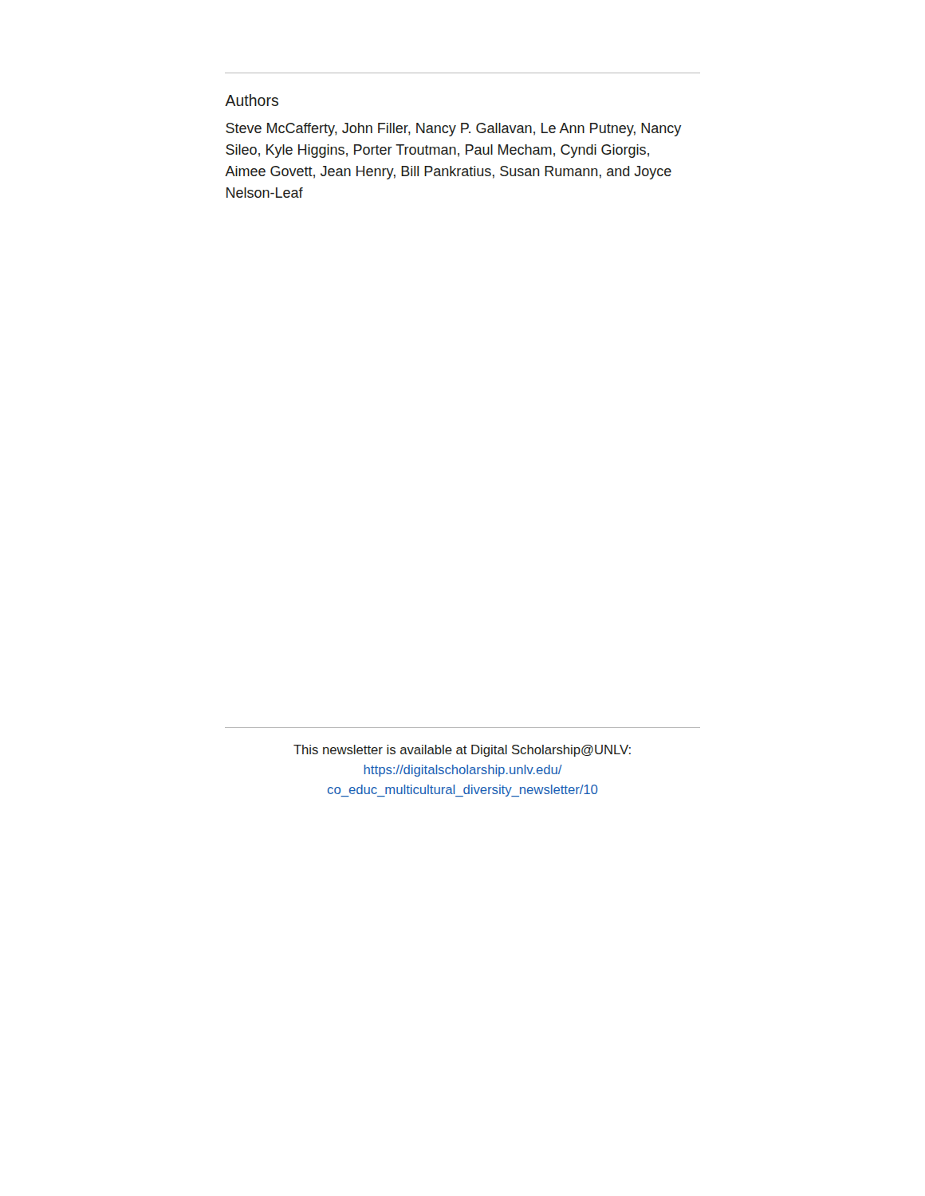Authors
Steve McCafferty, John Filler, Nancy P. Gallavan, Le Ann Putney, Nancy Sileo, Kyle Higgins, Porter Troutman, Paul Mecham, Cyndi Giorgis, Aimee Govett, Jean Henry, Bill Pankratius, Susan Rumann, and Joyce Nelson-Leaf
This newsletter is available at Digital Scholarship@UNLV: https://digitalscholarship.unlv.edu/
co_educ_multicultural_diversity_newsletter/10